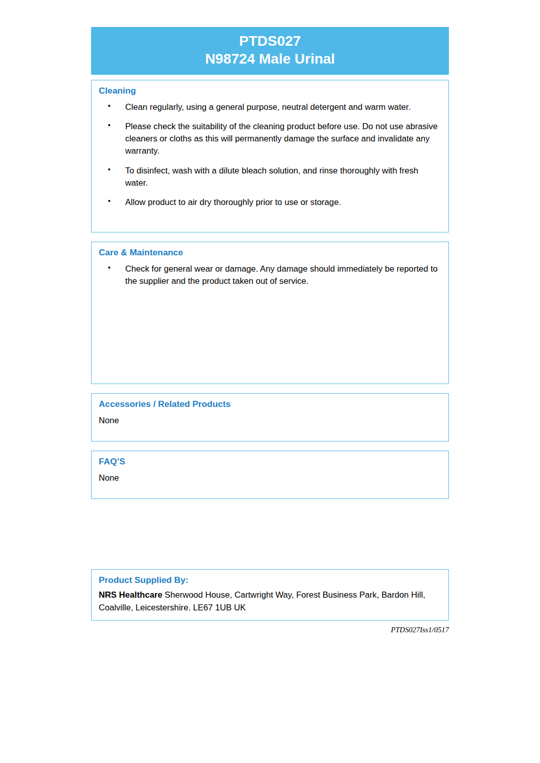PTDS027 N98724 Male Urinal
Cleaning
Clean regularly, using a general purpose, neutral detergent and warm water.
Please check the suitability of the cleaning product before use. Do not use abrasive cleaners or cloths as this will permanently damage the surface and invalidate any warranty.
To disinfect, wash with a dilute bleach solution, and rinse thoroughly with fresh water.
Allow product to air dry thoroughly prior to use or storage.
Care & Maintenance
Check for general wear or damage. Any damage should immediately be reported to the supplier and the product taken out of service.
Accessories / Related Products
None
FAQ’S
None
Product Supplied By:
NRS Healthcare Sherwood House, Cartwright Way, Forest Business Park, Bardon Hill, Coalville, Leicestershire. LE67 1UB UK
PTDS027Iss1/0517